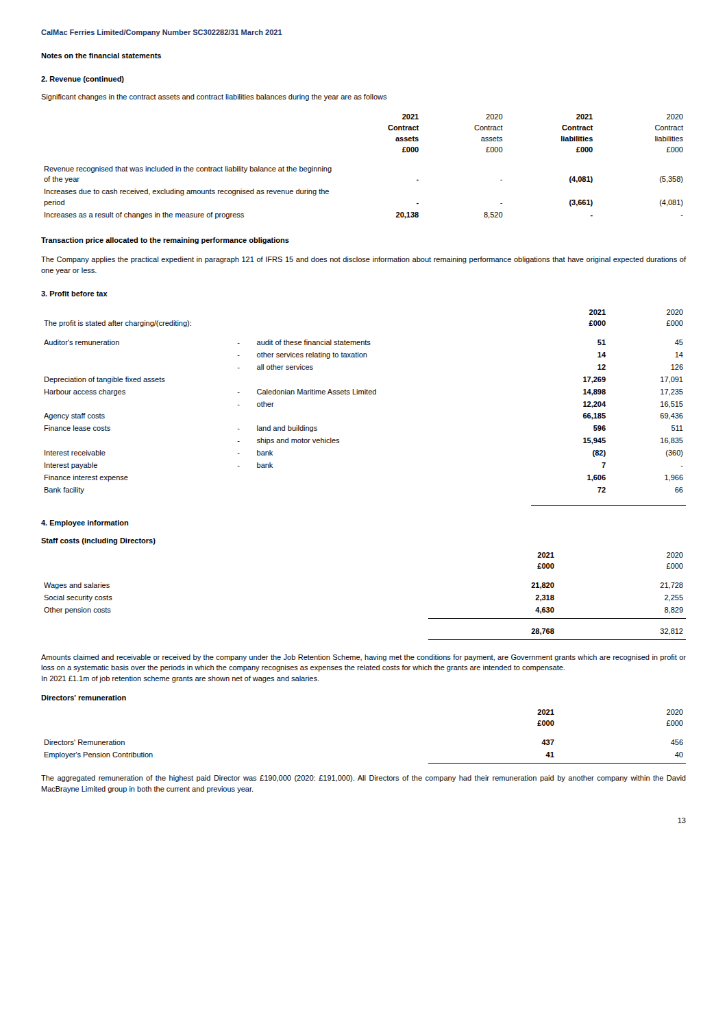CalMac Ferries Limited/Company Number SC302282/31 March 2021
Notes on the financial statements
2. Revenue (continued)
Significant changes in the contract assets and contract liabilities balances during the year are as follows
| | 2021 Contract assets £000 | 2020 Contract assets £000 | 2021 Contract liabilities £000 | 2020 Contract liabilities £000 |
| Revenue recognised that was included in the contract liability balance at the beginning of the year | - | - | (4,081) | (5,358) |
| Increases due to cash received, excluding amounts recognised as revenue during the period | - | - | (3,661) | (4,081) |
| Increases as a result of changes in the measure of progress | 20,138 | 8,520 | - | - |
Transaction price allocated to the remaining performance obligations
The Company applies the practical expedient in paragraph 121 of IFRS 15 and does not disclose information about remaining performance obligations that have original expected durations of one year or less.
3. Profit before tax
| The profit is stated after charging/(crediting): | | | 2021 £000 | 2020 £000 |
| Auditor's remuneration | - | audit of these financial statements | 51 | 45 |
| | - | other services relating to taxation | 14 | 14 |
| | - | all other services | 12 | 126 |
| Depreciation of tangible fixed assets | 17,269 | 17,091 |
| Harbour access charges | - | Caledonian Maritime Assets Limited | 14,898 | 17,235 |
| | - | other | 12,204 | 16,515 |
| Agency staff costs | 66,185 | 69,436 |
| Finance lease costs | - | land and buildings | 596 | 511 |
| | - | ships and motor vehicles | 15,945 | 16,835 |
| Interest receivable | - | bank | (82) | (360) |
| Interest payable | - | bank | 7 | - |
| Finance interest expense | 1,606 | 1,966 |
| Bank facility | 72 | 66 |
4. Employee information
Staff costs (including Directors)
| | 2021 £000 | 2020 £000 |
| Wages and salaries | 21,820 | 21,728 |
| Social security costs | 2,318 | 2,255 |
| Other pension costs | 4,630 | 8,829 |
| | 28,768 | 32,812 |
Amounts claimed and receivable or received by the company under the Job Retention Scheme, having met the conditions for payment, are Government grants which are recognised in profit or loss on a systematic basis over the periods in which the company recognises as expenses the related costs for which the grants are intended to compensate.
In 2021 £1.1m of job retention scheme grants are shown net of wages and salaries.
Directors' remuneration
| | 2021 £000 | 2020 £000 |
| Directors' Remuneration | 437 | 456 |
| Employer's Pension Contribution | 41 | 40 |
The aggregated remuneration of the highest paid Director was £190,000 (2020: £191,000). All Directors of the company had their remuneration paid by another company within the David MacBrayne Limited group in both the current and previous year.
13